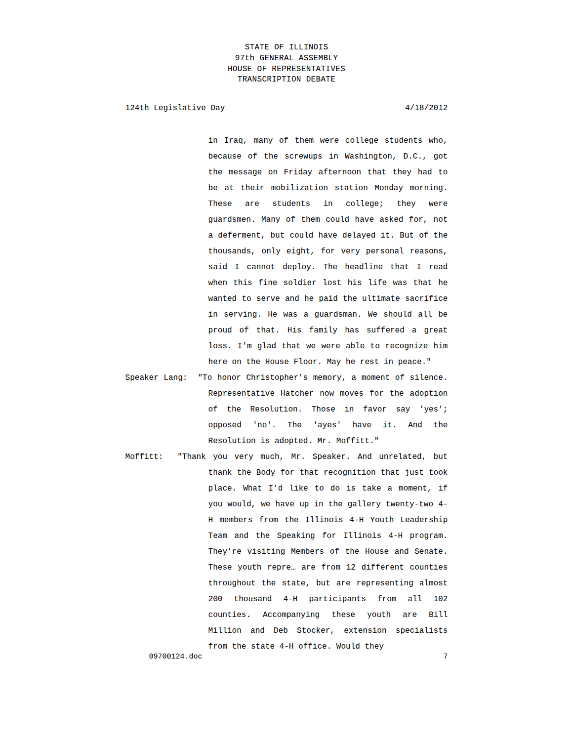STATE OF ILLINOIS
97th GENERAL ASSEMBLY
HOUSE OF REPRESENTATIVES
TRANSCRIPTION DEBATE
124th Legislative Day 4/18/2012
in Iraq, many of them were college students who, because of the screwups in Washington, D.C., got the message on Friday afternoon that they had to be at their mobilization station Monday morning. These are students in college; they were guardsmen. Many of them could have asked for, not a deferment, but could have delayed it. But of the thousands, only eight, for very personal reasons, said I cannot deploy. The headline that I read when this fine soldier lost his life was that he wanted to serve and he paid the ultimate sacrifice in serving. He was a guardsman. We should all be proud of that. His family has suffered a great loss. I'm glad that we were able to recognize him here on the House Floor. May he rest in peace."
Speaker Lang: "To honor Christopher's memory, a moment of silence. Representative Hatcher now moves for the adoption of the Resolution. Those in favor say 'yes'; opposed 'no'. The 'ayes' have it. And the Resolution is adopted. Mr. Moffitt."
Moffitt: "Thank you very much, Mr. Speaker. And unrelated, but thank the Body for that recognition that just took place. What I'd like to do is take a moment, if you would, we have up in the gallery twenty-two 4-H members from the Illinois 4-H Youth Leadership Team and the Speaking for Illinois 4-H program. They're visiting Members of the House and Senate. These youth repre… are from 12 different counties throughout the state, but are representing almost 200 thousand 4-H participants from all 102 counties. Accompanying these youth are Bill Million and Deb Stocker, extension specialists from the state 4-H office. Would they
09700124.doc 7